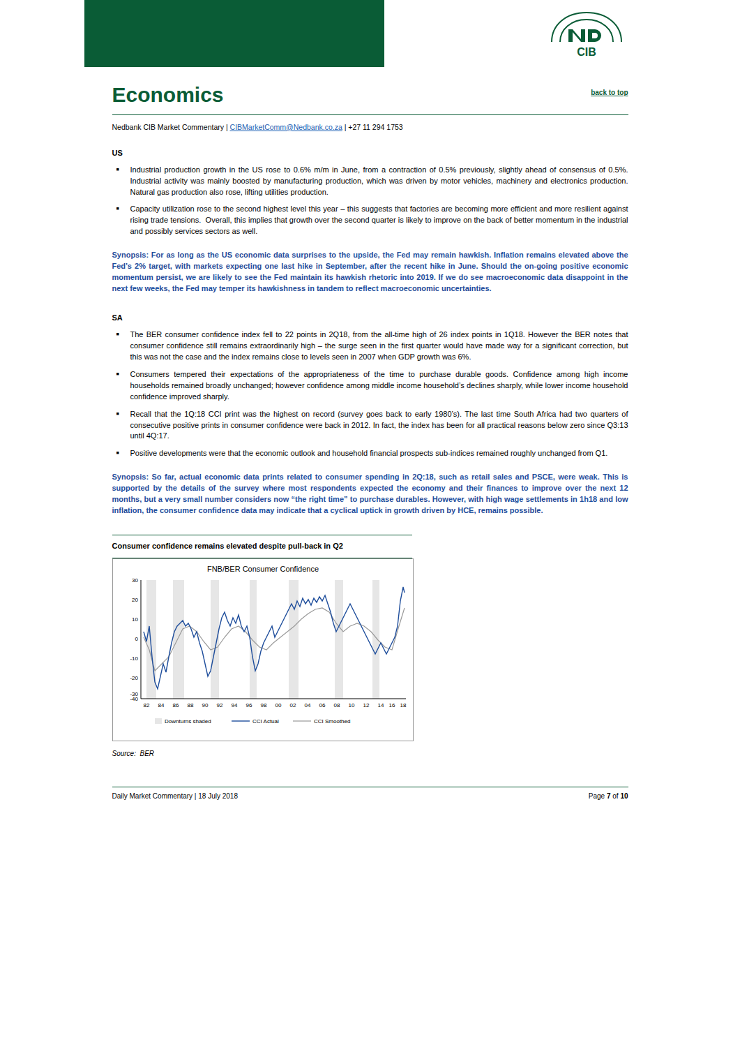CIB
Economics
back to top
Nedbank CIB Market Commentary | CIBMarketComm@Nedbank.co.za | +27 11 294 1753
US
Industrial production growth in the US rose to 0.6% m/m in June, from a contraction of 0.5% previously, slightly ahead of consensus of 0.5%. Industrial activity was mainly boosted by manufacturing production, which was driven by motor vehicles, machinery and electronics production. Natural gas production also rose, lifting utilities production.
Capacity utilization rose to the second highest level this year – this suggests that factories are becoming more efficient and more resilient against rising trade tensions. Overall, this implies that growth over the second quarter is likely to improve on the back of better momentum in the industrial and possibly services sectors as well.
Synopsis: For as long as the US economic data surprises to the upside, the Fed may remain hawkish. Inflation remains elevated above the Fed’s 2% target, with markets expecting one last hike in September, after the recent hike in June. Should the on-going positive economic momentum persist, we are likely to see the Fed maintain its hawkish rhetoric into 2019. If we do see macroeconomic data disappoint in the next few weeks, the Fed may temper its hawkishness in tandem to reflect macroeconomic uncertainties.
SA
The BER consumer confidence index fell to 22 points in 2Q18, from the all-time high of 26 index points in 1Q18. However the BER notes that consumer confidence still remains extraordinarily high – the surge seen in the first quarter would have made way for a significant correction, but this was not the case and the index remains close to levels seen in 2007 when GDP growth was 6%.
Consumers tempered their expectations of the appropriateness of the time to purchase durable goods. Confidence among high income households remained broadly unchanged; however confidence among middle income household’s declines sharply, while lower income household confidence improved sharply.
Recall that the 1Q:18 CCI print was the highest on record (survey goes back to early 1980’s). The last time South Africa had two quarters of consecutive positive prints in consumer confidence were back in 2012. In fact, the index has been for all practical reasons below zero since Q3:13 until 4Q:17.
Positive developments were that the economic outlook and household financial prospects sub-indices remained roughly unchanged from Q1.
Synopsis: So far, actual economic data prints related to consumer spending in 2Q:18, such as retail sales and PSCE, were weak. This is supported by the details of the survey where most respondents expected the economy and their finances to improve over the next 12 months, but a very small number considers now “the right time” to purchase durables. However, with high wage settlements in 1h18 and low inflation, the consumer confidence data may indicate that a cyclical uptick in growth driven by HCE, remains possible.
Consumer confidence remains elevated despite pull-back in Q2
FNB/BER Consumer Confidence 30 20 10 0 -10 -20 -30 -40 82 84 86 88 90 92 94 96 98 00 02 04 06 08 10 12 14 16 18 Downturns shaded CCI Actual CCI Smoothed
Source: BER
Daily Market Commentary | 18 July 2018
Page 7 of 10